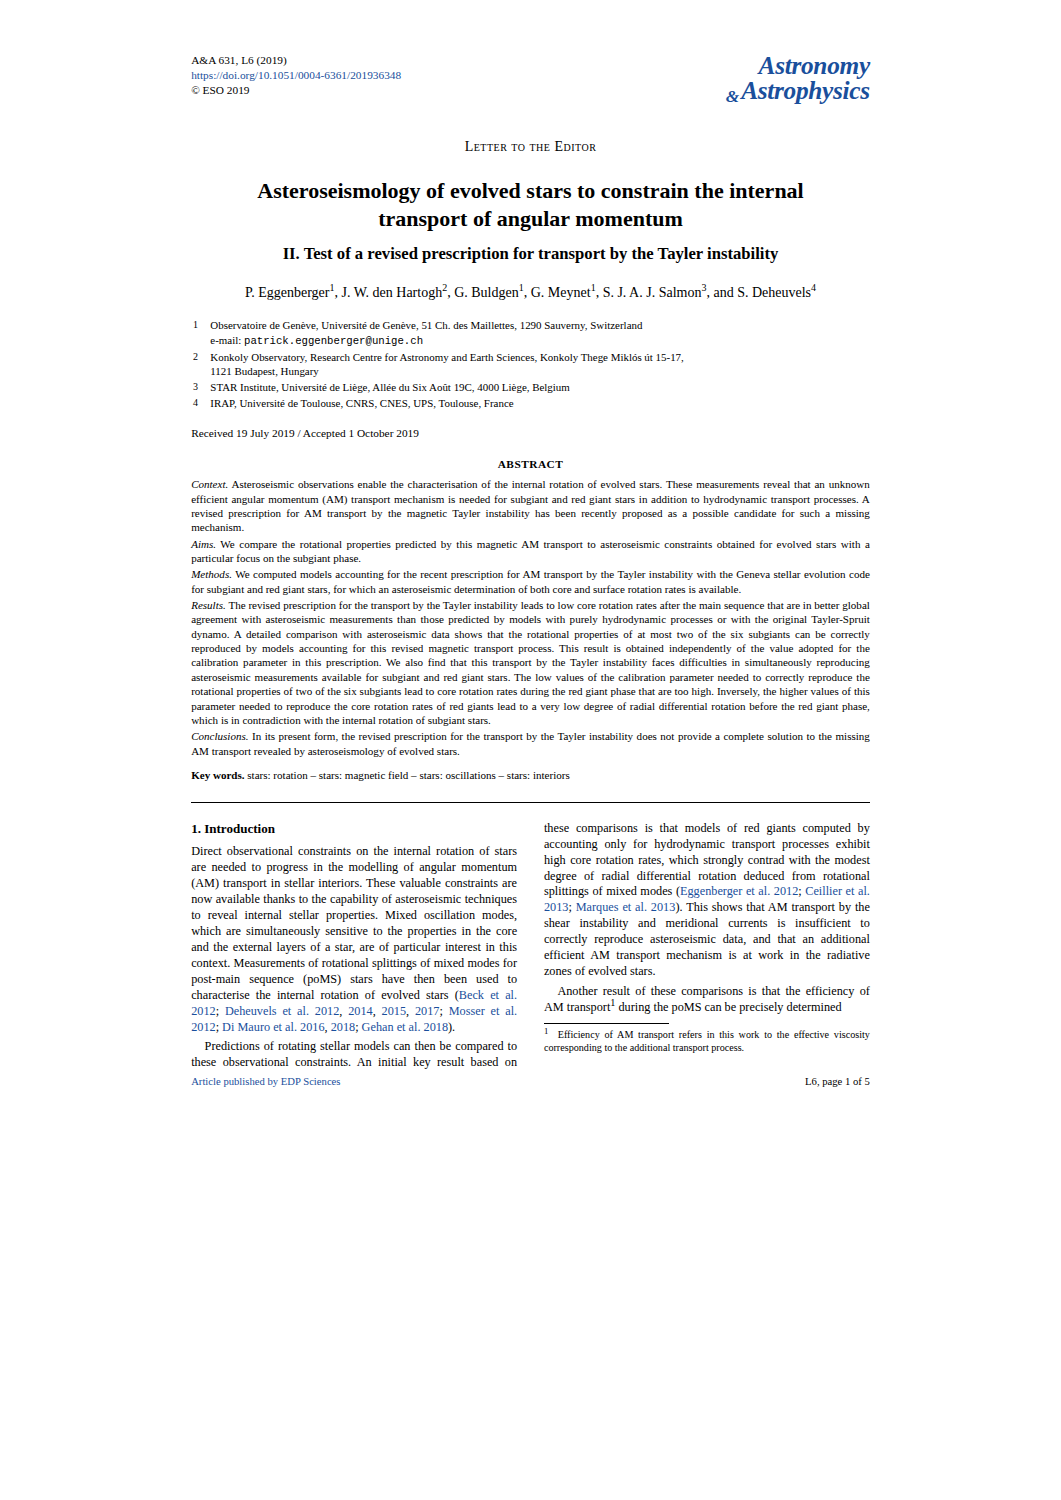A&A 631, L6 (2019)
https://doi.org/10.1051/0004-6361/201936348
© ESO 2019
Astronomy
&Astrophysics
Letter to the Editor
Asteroseismology of evolved stars to constrain the internal
transport of angular momentum
II. Test of a revised prescription for transport by the Tayler instability
P. Eggenberger1, J. W. den Hartogh2, G. Buldgen1, G. Meynet1, S. J. A. J. Salmon3, and S. Deheuvels4
Observatoire de Genève, Université de Genève, 51 Ch. des Maillettes, 1290 Sauverny, Switzerland
e-mail: patrick.eggenberger@unige.ch
Konkoly Observatory, Research Centre for Astronomy and Earth Sciences, Konkoly Thege Miklós út 15-17,
1121 Budapest, Hungary
STAR Institute, Université de Liège, Allée du Six Août 19C, 4000 Liège, Belgium
IRAP, Université de Toulouse, CNRS, CNES, UPS, Toulouse, France
Received 19 July 2019 / Accepted 1 October 2019
ABSTRACT
Context. Asteroseismic observations enable the characterisation of the internal rotation of evolved stars. These measurements reveal that an unknown efficient angular momentum (AM) transport mechanism is needed for subgiant and red giant stars in addition to hydrodynamic transport processes. A revised prescription for AM transport by the magnetic Tayler instability has been recently proposed as a possible candidate for such a missing mechanism.
Aims. We compare the rotational properties predicted by this magnetic AM transport to asteroseismic constraints obtained for evolved stars with a particular focus on the subgiant phase.
Methods. We computed models accounting for the recent prescription for AM transport by the Tayler instability with the Geneva stellar evolution code for subgiant and red giant stars, for which an asteroseismic determination of both core and surface rotation rates is available.
Results. The revised prescription for the transport by the Tayler instability leads to low core rotation rates after the main sequence that are in better global agreement with asteroseismic measurements than those predicted by models with purely hydrodynamic processes or with the original Tayler-Spruit dynamo. A detailed comparison with asteroseismic data shows that the rotational properties of at most two of the six subgiants can be correctly reproduced by models accounting for this revised magnetic transport process. This result is obtained independently of the value adopted for the calibration parameter in this prescription. We also find that this transport by the Tayler instability faces difficulties in simultaneously reproducing asteroseismic measurements available for subgiant and red giant stars. The low values of the calibration parameter needed to correctly reproduce the rotational properties of two of the six subgiants lead to core rotation rates during the red giant phase that are too high. Inversely, the higher values of this parameter needed to reproduce the core rotation rates of red giants lead to a very low degree of radial differential rotation before the red giant phase, which is in contradiction with the internal rotation of subgiant stars.
Conclusions. In its present form, the revised prescription for the transport by the Tayler instability does not provide a complete solution to the missing AM transport revealed by asteroseismology of evolved stars.
Key words. stars: rotation – stars: magnetic field – stars: oscillations – stars: interiors
1. Introduction
Direct observational constraints on the internal rotation of stars are needed to progress in the modelling of angular momentum (AM) transport in stellar interiors. These valuable constraints are now available thanks to the capability of asteroseismic techniques to reveal internal stellar properties. Mixed oscillation modes, which are simultaneously sensitive to the properties in the core and the external layers of a star, are of particular interest in this context. Measurements of rotational splittings of mixed modes for post-main sequence (poMS) stars have then been used to characterise the internal rotation of evolved stars (Beck et al. 2012; Deheuvels et al. 2012, 2014, 2015, 2017; Mosser et al. 2012; Di Mauro et al. 2016, 2018; Gehan et al. 2018).
Predictions of rotating stellar models can then be compared to these observational constraints. An initial key result based on these comparisons is that models of red giants computed by accounting only for hydrodynamic transport processes exhibit high core rotation rates, which strongly contrad with the modest degree of radial differential rotation deduced from rotational splittings of mixed modes (Eggenberger et al. 2012; Ceillier et al. 2013; Marques et al. 2013). This shows that AM transport by the shear instability and meridional currents is insufficient to correctly reproduce asteroseismic data, and that an additional efficient AM transport mechanism is at work in the radiative zones of evolved stars.
Another result of these comparisons is that the efficiency of AM transport1 during the poMS can be precisely determined
1 Efficiency of AM transport refers in this work to the effective viscosity corresponding to the additional transport process.
Article published by EDP Sciences
L6, page 1 of 5